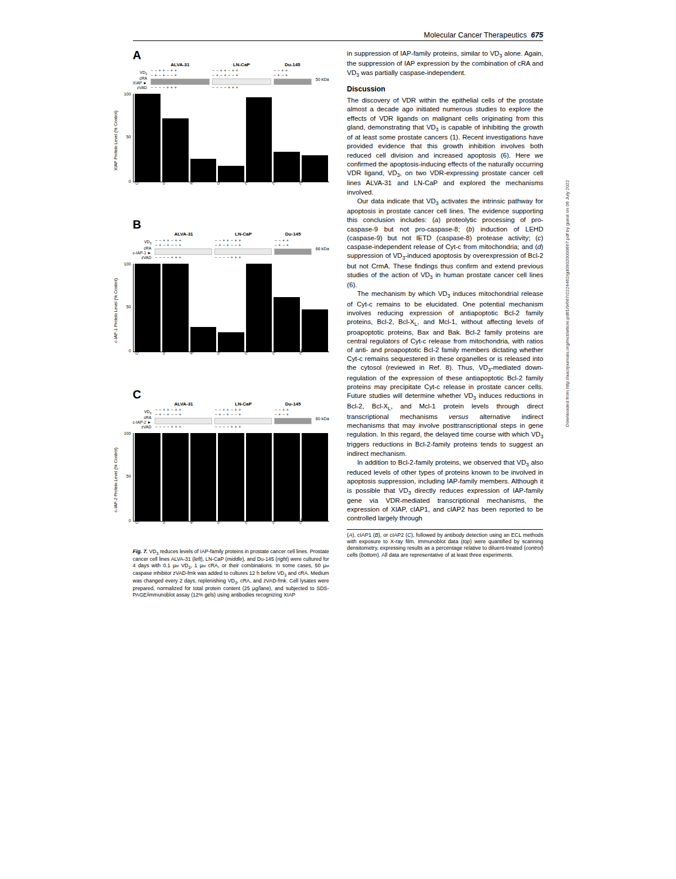Molecular Cancer Therapeutics 675
Downloaded from http://aacrjournals.org/mct/article-pdf/1/9/667/2224462/gd09020000667.pdf by guest on 06 July 2022
A
VD3
cRA
XIAP ►
zVAD
ALVA-31
− − + + − + +
− + − + − − +
− − − − + + +
LN-CaP
− − + + − + +
− + − + − − +
− − − − + + +
Du-145
− − + +
− + − +
50 kDa
XIAP Protein Level (% Control)
100 50 0
Control cRA VD3 cRA + VD3 zVAD zVAD + VD3 zVAD + cRA + VD3
B
VD3
cRA
c-IAP-1 ►
zVAD
ALVA-31
− − + + − + +
− + − + − − +
− − − − + + +
LN-CaP
− − + + − + +
− + − + − − +
− − − − + + +
Du-145
− − + +
− + − +
66 kDa
c-IAP-1 Protein Level (% Control)
100 50 0
Control cRA VD3 cRA + VD3 zVAD zVAD + VD3 zVAD + cRA + VD3
C
VD3
cRA
c-IAP-2 ►
zVAD
ALVA-31
− − + + − + +
− + − + − − +
− − − − + + +
LN-CaP
− − + + − + +
− + − + − − +
− − − − + + +
Du-145
− − + +
− + − +
60 kDa
c-IAP-2 Protein Level (% Control)
100 50 0
Control cRA VD3 cRA + VD3 zVAD zVAD + VD3 zVAD + cRA + VD3
Fig. 7. VD3 reduces levels of IAP-family proteins in prostate cancer cell lines. Prostate cancer cell lines ALVA-31 (left), LN-CaP (middle), and Du-145 (right) were cultured for 4 days with 0.1 µm VD3, 1 µm cRA, or their combinations. In some cases, 50 µm caspase inhibitor zVAD-fmk was added to cultures 12 h before VD3 and cRA. Medium was changed every 2 days, replenishing VD3, cRA, and zVAD-fmk. Cell lysates were prepared, normalized for total protein content (25 µg/lane), and subjected to SDS-PAGE/immunoblot assay (12% gels) using antibodies recognizing XIAP
in suppression of IAP-family proteins, similar to VD3 alone. Again, the suppression of IAP expression by the combination of cRA and VD3 was partially caspase-independent.
Discussion
The discovery of VDR within the epithelial cells of the prostate almost a decade ago initiated numerous studies to explore the effects of VDR ligands on malignant cells originating from this gland, demonstrating that VD3 is capable of inhibiting the growth of at least some prostate cancers (1). Recent investigations have provided evidence that this growth inhibition involves both reduced cell division and increased apoptosis (6). Here we confirmed the apoptosis-inducing effects of the naturally occurring VDR ligand, VD3, on two VDR-expressing prostate cancer cell lines ALVA-31 and LN-CaP and explored the mechanisms involved.
Our data indicate that VD3 activates the intrinsic pathway for apoptosis in prostate cancer cell lines. The evidence supporting this conclusion includes: (a) proteolytic processing of pro-caspase-9 but not pro-caspase-8; (b) induction of LEHD (caspase-9) but not IETD (caspase-8) protease activity; (c) caspase-independent release of Cyt-c from mitochondria; and (d) suppression of VD3-induced apoptosis by overexpression of Bcl-2 but not CrmA. These findings thus confirm and extend previous studies of the action of VD3 in human prostate cancer cell lines (6).
The mechanism by which VD3 induces mitochondrial release of Cyt-c remains to be elucidated. One potential mechanism involves reducing expression of antiapoptotic Bcl-2 family proteins, Bcl-2, Bcl-XL, and Mcl-1, without affecting levels of proapoptotic proteins, Bax and Bak. Bcl-2 family proteins are central regulators of Cyt-c release from mitochondria, with ratios of anti- and proapoptotic Bcl-2 family members dictating whether Cyt-c remains sequestered in these organelles or is released into the cytosol (reviewed in Ref. 8). Thus, VD3-mediated down-regulation of the expression of these antiapoptotic Bcl-2 family proteins may precipitate Cyt-c release in prostate cancer cells. Future studies will determine whether VD3 induces reductions in Bcl-2, Bcl-XL, and Mcl-1 protein levels through direct transcriptional mechanisms versus alternative indirect mechanisms that may involve posttranscriptional steps in gene regulation. In this regard, the delayed time course with which VD3 triggers reductions in Bcl-2-family proteins tends to suggest an indirect mechanism.
In addition to Bcl-2-family proteins, we observed that VD3 also reduced levels of other types of proteins known to be involved in apoptosis suppression, including IAP-family members. Although it is possible that VD3 directly reduces expression of IAP-family gene via VDR-mediated transcriptional mechanisms, the expression of XIAP, cIAP1, and cIAP2 has been reported to be controlled largely through
(A), cIAP1 (B), or cIAP2 (C), followed by antibody detection using an ECL methods with exposure to X-ray film. Immunoblot data (top) were quantified by scanning densitometry, expressing results as a percentage relative to diluent-treated (control) cells (bottom). All data are representative of at least three experiments.